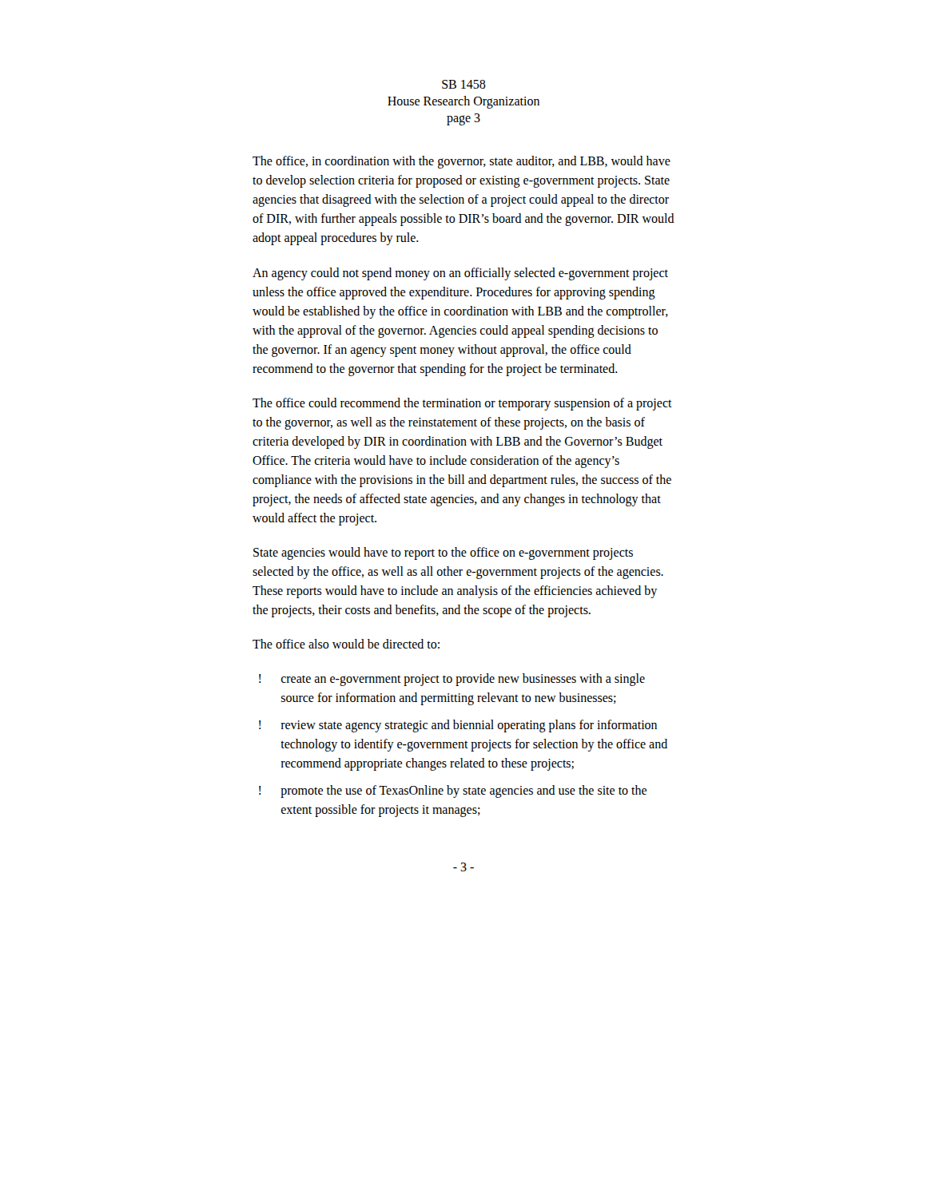SB 1458
House Research Organization
page 3
The office, in coordination with the governor, state auditor, and LBB, would have to develop selection criteria for proposed or existing e-government projects. State agencies that disagreed with the selection of a project could appeal to the director of DIR, with further appeals possible to DIR’s board and the governor. DIR would adopt appeal procedures by rule.
An agency could not spend money on an officially selected e-government project unless the office approved the expenditure. Procedures for approving spending would be established by the office in coordination with LBB and the comptroller, with the approval of the governor. Agencies could appeal spending decisions to the governor. If an agency spent money without approval, the office could recommend to the governor that spending for the project be terminated.
The office could recommend the termination or temporary suspension of a project to the governor, as well as the reinstatement of these projects, on the basis of criteria developed by DIR in coordination with LBB and the Governor’s Budget Office. The criteria would have to include consideration of the agency’s compliance with the provisions in the bill and department rules, the success of the project, the needs of affected state agencies, and any changes in technology that would affect the project.
State agencies would have to report to the office on e-government projects selected by the office, as well as all other e-government projects of the agencies. These reports would have to include an analysis of the efficiencies achieved by the projects, their costs and benefits, and the scope of the projects.
The office also would be directed to:
create an e-government project to provide new businesses with a single source for information and permitting relevant to new businesses;
review state agency strategic and biennial operating plans for information technology to identify e-government projects for selection by the office and recommend appropriate changes related to these projects;
promote the use of TexasOnline by state agencies and use the site to the extent possible for projects it manages;
- 3 -